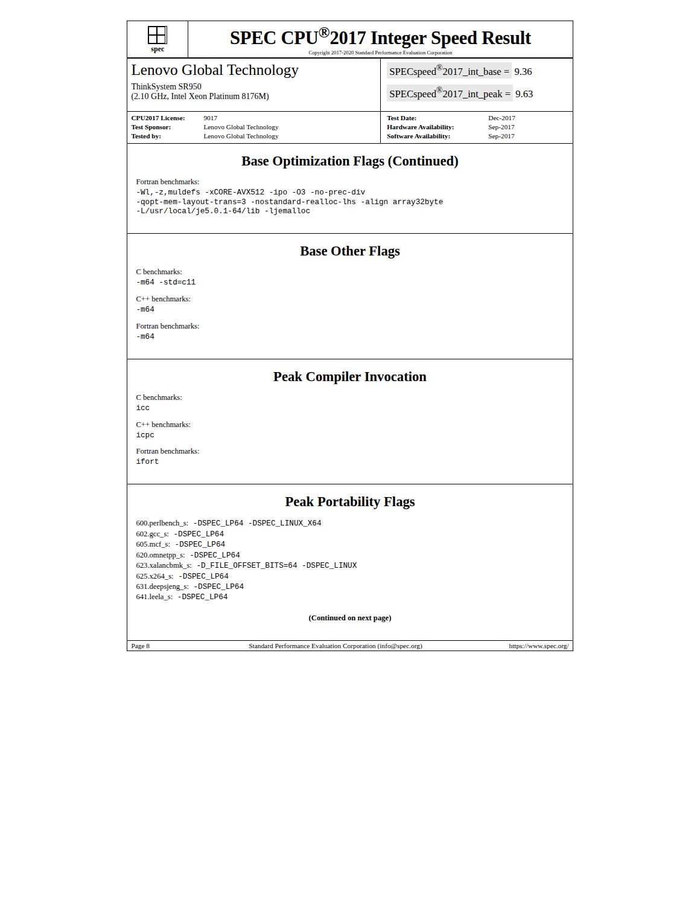spec
SPEC CPU®2017 Integer Speed Result
Copyright 2017-2020 Standard Performance Evaluation Corporation
Lenovo Global Technology
ThinkSystem SR950
(2.10 GHz, Intel Xeon Platinum 8176M)
SPECspeed®2017_int_base = 9.36
SPECspeed®2017_int_peak = 9.63
CPU2017 License: 9017
Test Sponsor: Lenovo Global Technology
Tested by: Lenovo Global Technology
Test Date: Dec-2017
Hardware Availability: Sep-2017
Software Availability: Sep-2017
Base Optimization Flags (Continued)
Fortran benchmarks:
-Wl,-z,muldefs -xCORE-AVX512 -ipo -O3 -no-prec-div
-qopt-mem-layout-trans=3 -nostandard-realloc-lhs -align array32byte
-L/usr/local/je5.0.1-64/lib -ljemalloc
Base Other Flags
C benchmarks:
-m64 -std=c11
C++ benchmarks:
-m64
Fortran benchmarks:
-m64
Peak Compiler Invocation
C benchmarks:
icc
C++ benchmarks:
icpc
Fortran benchmarks:
ifort
Peak Portability Flags
600.perlbench_s: -DSPEC_LP64 -DSPEC_LINUX_X64
602.gcc_s: -DSPEC_LP64
605.mcf_s: -DSPEC_LP64
620.omnetpp_s: -DSPEC_LP64
623.xalancbmk_s: -D_FILE_OFFSET_BITS=64 -DSPEC_LINUX
625.x264_s: -DSPEC_LP64
631.deepsjeng_s: -DSPEC_LP64
641.leela_s: -DSPEC_LP64
(Continued on next page)
Page 8
Standard Performance Evaluation Corporation (info@spec.org)
https://www.spec.org/